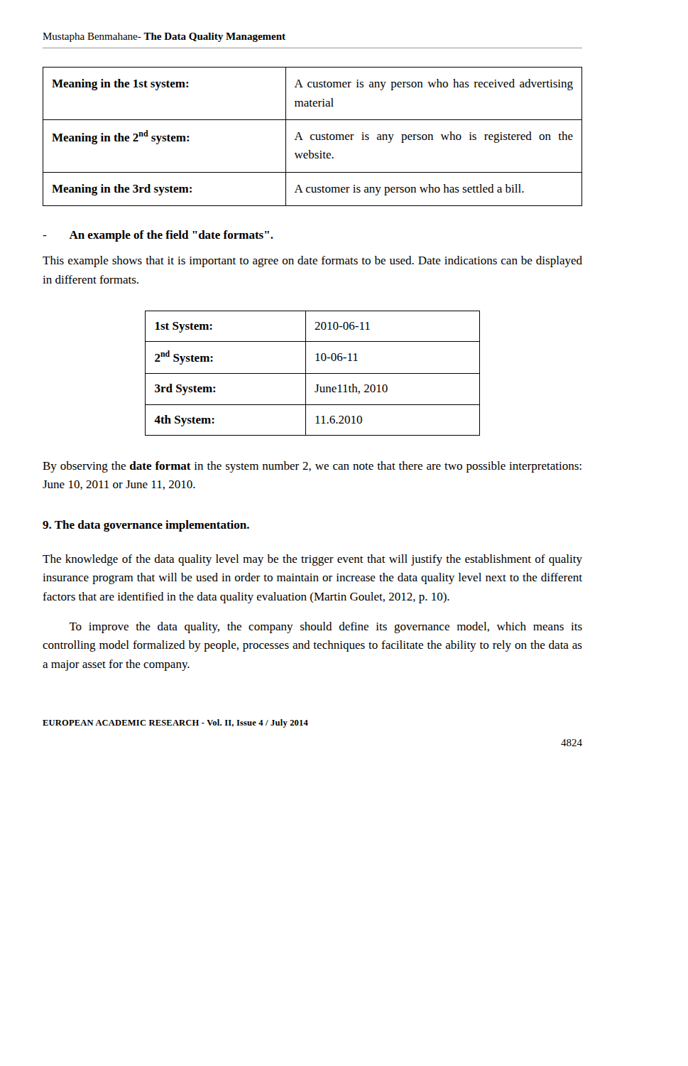Mustapha Benmahane- The Data Quality Management
| Meaning in the 1st system: | A customer is any person who has received advertising material |
| Meaning in the 2 nd system: | A customer is any person who is registered on the website. |
| Meaning in the 3rd system: | A customer is any person who has settled a bill. |
-An example of the field "date formats".
This example shows that it is important to agree on date formats to be used. Date indications can be displayed in different formats.
| 1st System: | 2010-06-11 |
| 2 nd System: | 10-06-11 |
| 3rd System: | June11th, 2010 |
| 4th System: | 11.6.2010 |
By observing the date format in the system number 2, we can note that there are two possible interpretations: June 10, 2011 or June 11, 2010.
9. The data governance implementation.
The knowledge of the data quality level may be the trigger event that will justify the establishment of quality insurance program that will be used in order to maintain or increase the data quality level next to the different factors that are identified in the data quality evaluation (Martin Goulet, 2012, p. 10).
To improve the data quality, the company should define its governance model, which means its controlling model formalized by people, processes and techniques to facilitate the ability to rely on the data as a major asset for the company.
EUROPEAN ACADEMIC RESEARCH - Vol. II, Issue 4 / July 2014
4824